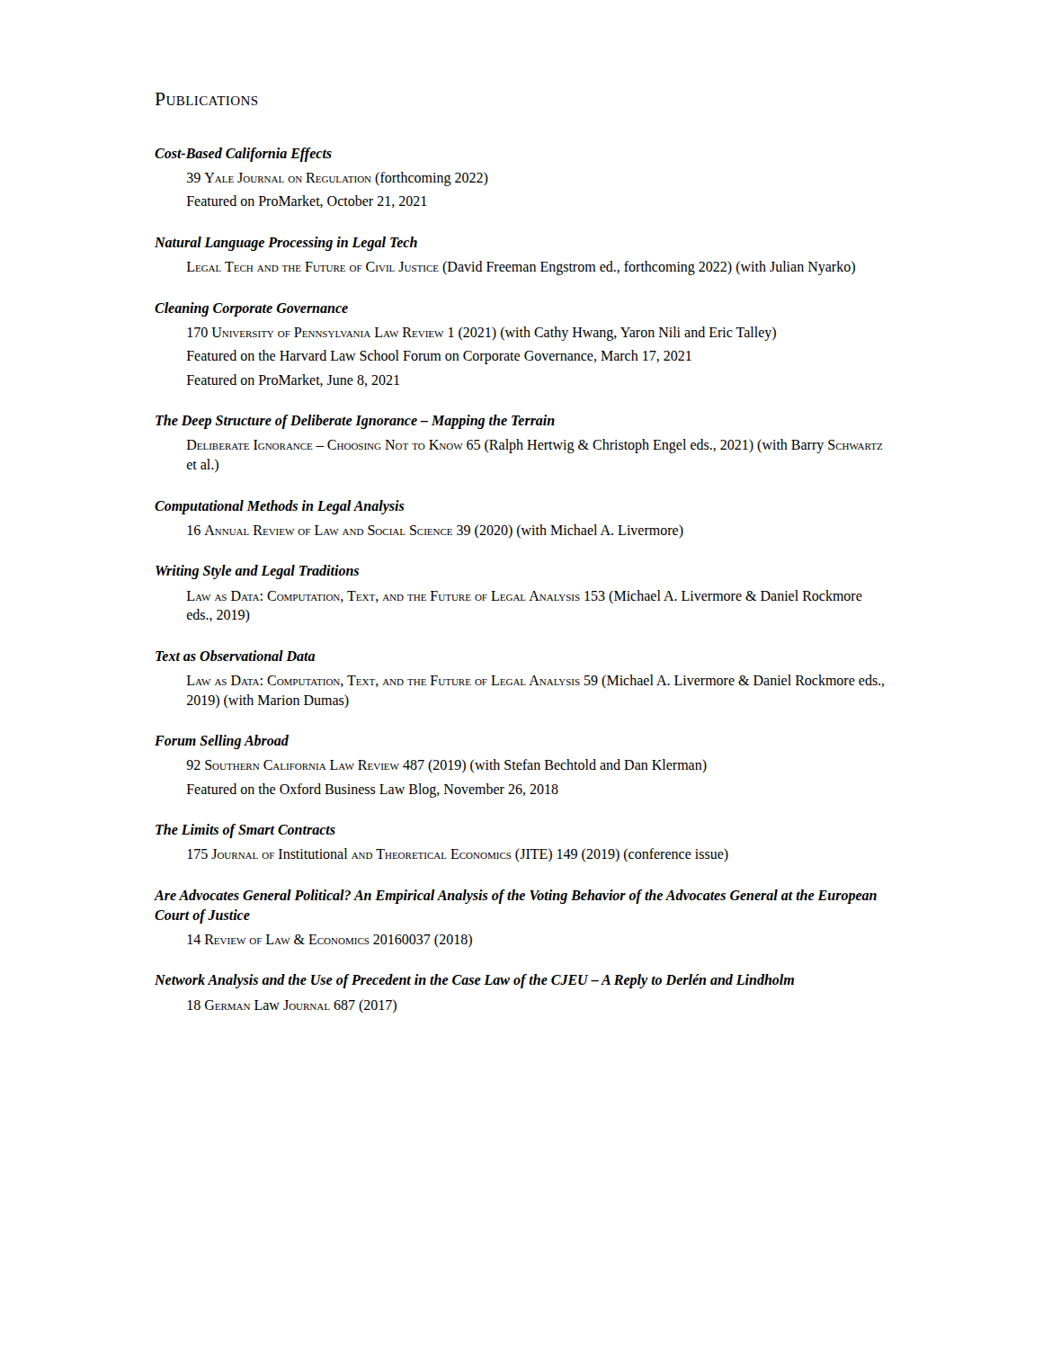Publications
Cost-Based California Effects
39 Yale Journal on Regulation (forthcoming 2022)
Featured on ProMarket, October 21, 2021
Natural Language Processing in Legal Tech
Legal Tech and the Future of Civil Justice (David Freeman Engstrom ed., forthcoming 2022) (with Julian Nyarko)
Cleaning Corporate Governance
170 University of Pennsylvania Law Review 1 (2021) (with Cathy Hwang, Yaron Nili and Eric Talley)
Featured on the Harvard Law School Forum on Corporate Governance, March 17, 2021
Featured on ProMarket, June 8, 2021
The Deep Structure of Deliberate Ignorance – Mapping the Terrain
Deliberate Ignorance – Choosing Not to Know 65 (Ralph Hertwig & Christoph Engel eds., 2021) (with Barry Schwartz et al.)
Computational Methods in Legal Analysis
16 Annual Review of Law and Social Science 39 (2020) (with Michael A. Livermore)
Writing Style and Legal Traditions
Law as Data: Computation, Text, and the Future of Legal Analysis 153 (Michael A. Livermore & Daniel Rockmore eds., 2019)
Text as Observational Data
Law as Data: Computation, Text, and the Future of Legal Analysis 59 (Michael A. Livermore & Daniel Rockmore eds., 2019) (with Marion Dumas)
Forum Selling Abroad
92 Southern California Law Review 487 (2019) (with Stefan Bechtold and Dan Klerman)
Featured on the Oxford Business Law Blog, November 26, 2018
The Limits of Smart Contracts
175 Journal of Institutional and Theoretical Economics (JITE) 149 (2019) (conference issue)
Are Advocates General Political? An Empirical Analysis of the Voting Behavior of the Advocates General at the European Court of Justice
14 Review of Law & Economics 20160037 (2018)
Network Analysis and the Use of Precedent in the Case Law of the CJEU – A Reply to Derlén and Lindholm
18 German Law Journal 687 (2017)